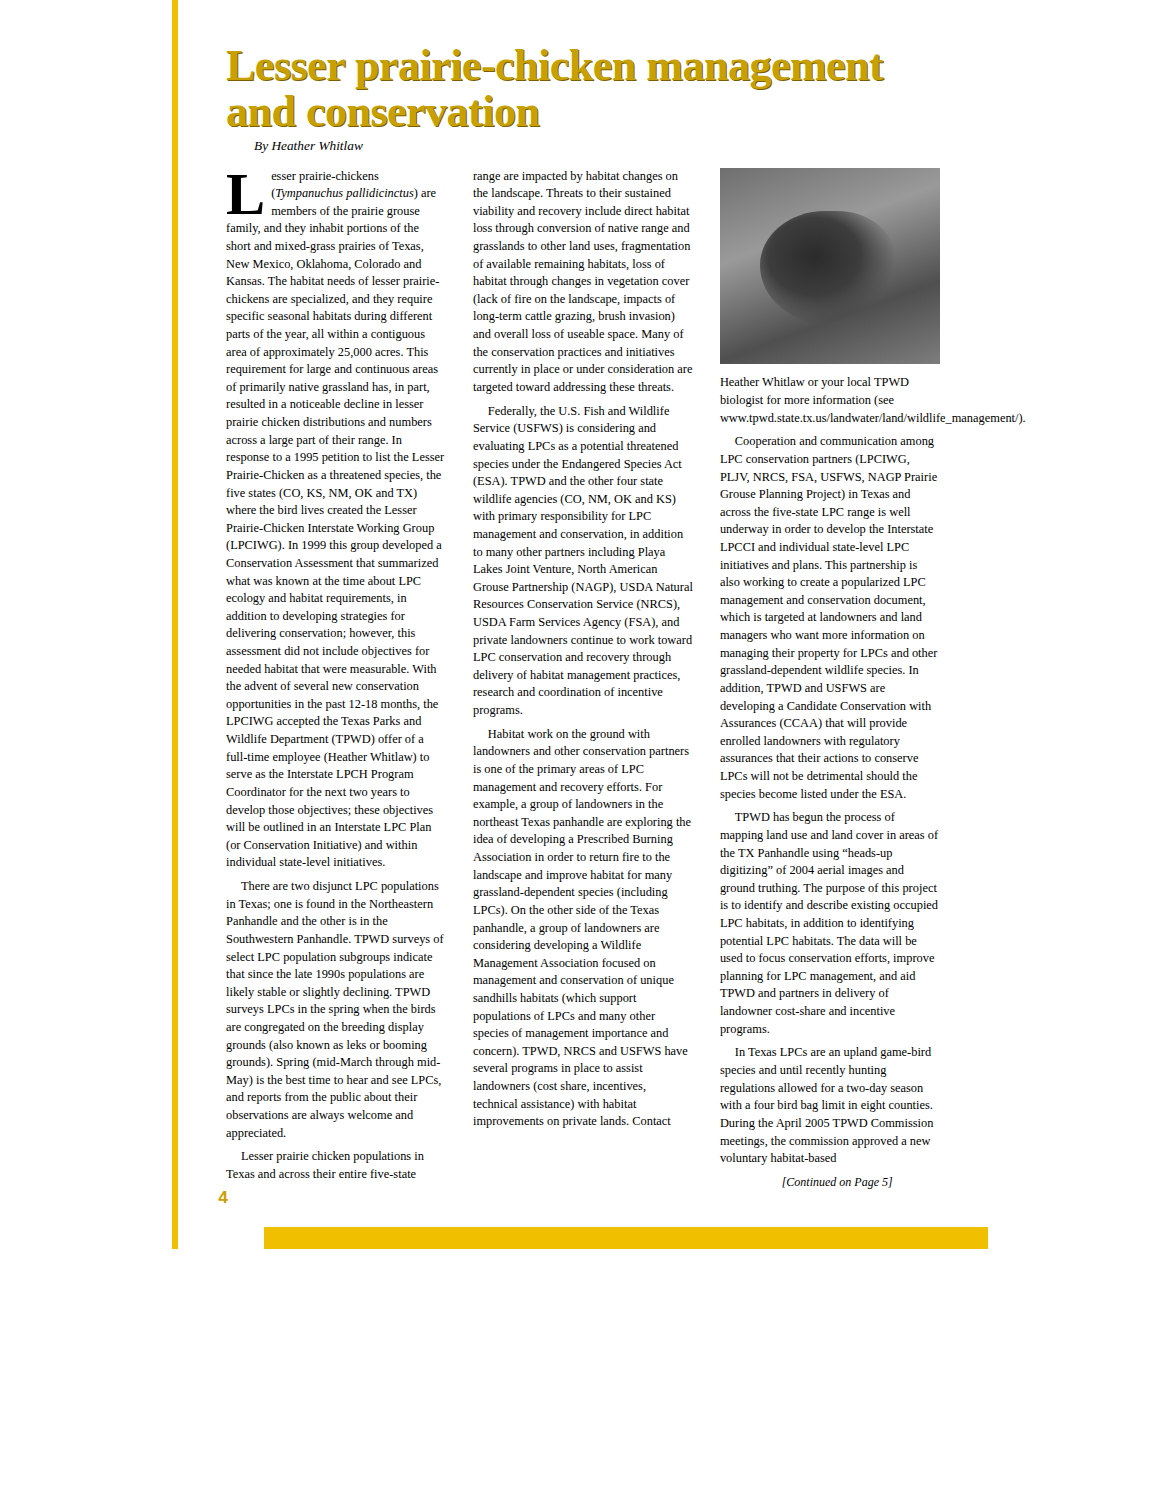Lesser prairie-chicken management and conservation
By Heather Whitlaw
Lesser prairie-chickens (Tympanuchus pallidicinctus) are members of the prairie grouse family, and they inhabit portions of the short and mixed-grass prairies of Texas, New Mexico, Oklahoma, Colorado and Kansas. The habitat needs of lesser prairie-chickens are specialized, and they require specific seasonal habitats during different parts of the year, all within a contiguous area of approximately 25,000 acres. This requirement for large and continuous areas of primarily native grassland has, in part, resulted in a noticeable decline in lesser prairie chicken distributions and numbers across a large part of their range. In response to a 1995 petition to list the Lesser Prairie-Chicken as a threatened species, the five states (CO, KS, NM, OK and TX) where the bird lives created the Lesser Prairie-Chicken Interstate Working Group (LPCIWG). In 1999 this group developed a Conservation Assessment that summarized what was known at the time about LPC ecology and habitat requirements, in addition to developing strategies for delivering conservation; however, this assessment did not include objectives for needed habitat that were measurable. With the advent of several new conservation opportunities in the past 12-18 months, the LPCIWG accepted the Texas Parks and Wildlife Department (TPWD) offer of a full-time employee (Heather Whitlaw) to serve as the Interstate LPCH Program Coordinator for the next two years to develop those objectives; these objectives will be outlined in an Interstate LPC Plan (or Conservation Initiative) and within individual state-level initiatives.
There are two disjunct LPC populations in Texas; one is found in the Northeastern Panhandle and the other is in the Southwestern Panhandle. TPWD surveys of select LPC population subgroups indicate that since the late 1990s populations are likely stable or slightly declining. TPWD surveys LPCs in the spring when the birds are congregated on the breeding display grounds (also known as leks or booming grounds). Spring (mid-March through mid-May) is the best time to hear and see LPCs, and reports from the public about their observations are always welcome and appreciated.
Lesser prairie chicken populations in Texas and across their entire five-state range are impacted by habitat changes on the landscape. Threats to their sustained viability and recovery include direct habitat loss through conversion of native range and grasslands to other land uses, fragmentation of available remaining habitats, loss of habitat through changes in vegetation cover (lack of fire on the landscape, impacts of long-term cattle grazing, brush invasion) and overall loss of useable space. Many of the conservation practices and initiatives currently in place or under consideration are targeted toward addressing these threats.
Federally, the U.S. Fish and Wildlife Service (USFWS) is considering and evaluating LPCs as a potential threatened species under the Endangered Species Act (ESA). TPWD and the other four state wildlife agencies (CO, NM, OK and KS) with primary responsibility for LPC management and conservation, in addition to many other partners including Playa Lakes Joint Venture, North American Grouse Partnership (NAGP), USDA Natural Resources Conservation Service (NRCS), USDA Farm Services Agency (FSA), and private landowners continue to work toward LPC conservation and recovery through delivery of habitat management practices, research and coordination of incentive programs.
Habitat work on the ground with landowners and other conservation partners is one of the primary areas of LPC management and recovery efforts. For example, a group of landowners in the northeast Texas panhandle are exploring the idea of developing a Prescribed Burning Association in order to return fire to the landscape and improve habitat for many grassland-dependent species (including LPCs). On the other side of the Texas panhandle, a group of landowners are considering developing a Wildlife Management Association focused on management and conservation of unique sandhills habitats (which support populations of LPCs and many other species of management importance and concern). TPWD, NRCS and USFWS have several programs in place to assist landowners (cost share, incentives, technical assistance) with habitat improvements on private lands. Contact
Heather Whitlaw or your local TPWD biologist for more information (see www.tpwd.state.tx.us/landwater/land/wildlife_management/).
Cooperation and communication among LPC conservation partners (LPCIWG, PLJV, NRCS, FSA, USFWS, NAGP Prairie Grouse Planning Project) in Texas and across the five-state LPC range is well underway in order to develop the Interstate LPCCI and individual state-level LPC initiatives and plans. This partnership is also working to create a popularized LPC management and conservation document, which is targeted at landowners and land managers who want more information on managing their property for LPCs and other grassland-dependent wildlife species. In addition, TPWD and USFWS are developing a Candidate Conservation with Assurances (CCAA) that will provide enrolled landowners with regulatory assurances that their actions to conserve LPCs will not be detrimental should the species become listed under the ESA.
TPWD has begun the process of mapping land use and land cover in areas of the TX Panhandle using “heads-up digitizing” of 2004 aerial images and ground truthing. The purpose of this project is to identify and describe existing occupied LPC habitats, in addition to identifying potential LPC habitats. The data will be used to focus conservation efforts, improve planning for LPC management, and aid TPWD and partners in delivery of landowner cost-share and incentive programs.
In Texas LPCs are an upland game-bird species and until recently hunting regulations allowed for a two-day season with a four bird bag limit in eight counties. During the April 2005 TPWD Commission meetings, the commission approved a new voluntary habitat-based
[Continued on Page 5]
4